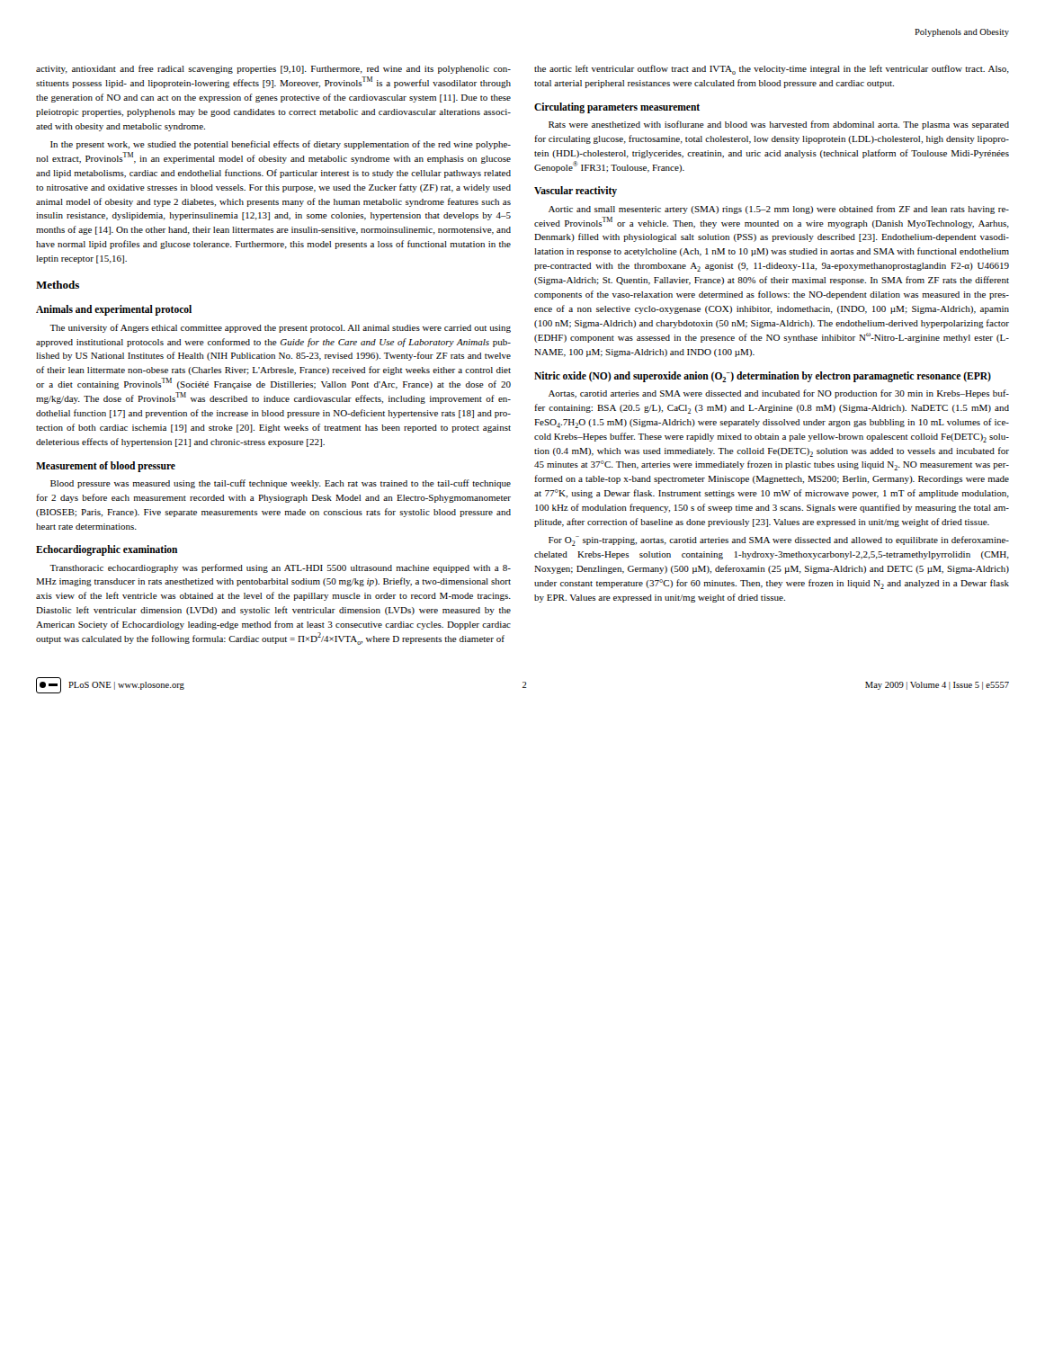Polyphenols and Obesity
activity, antioxidant and free radical scavenging properties [9,10]. Furthermore, red wine and its polyphenolic constituents possess lipid- and lipoprotein-lowering effects [9]. Moreover, ProvinolsTM is a powerful vasodilator through the generation of NO and can act on the expression of genes protective of the cardiovascular system [11]. Due to these pleiotropic properties, polyphenols may be good candidates to correct metabolic and cardiovascular alterations associated with obesity and metabolic syndrome.
In the present work, we studied the potential beneficial effects of dietary supplementation of the red wine polyphenol extract, ProvinolsTM, in an experimental model of obesity and metabolic syndrome with an emphasis on glucose and lipid metabolisms, cardiac and endothelial functions. Of particular interest is to study the cellular pathways related to nitrosative and oxidative stresses in blood vessels. For this purpose, we used the Zucker fatty (ZF) rat, a widely used animal model of obesity and type 2 diabetes, which presents many of the human metabolic syndrome features such as insulin resistance, dyslipidemia, hyperinsulinemia [12,13] and, in some colonies, hypertension that develops by 4–5 months of age [14]. On the other hand, their lean littermates are insulin-sensitive, normoinsulinemic, normotensive, and have normal lipid profiles and glucose tolerance. Furthermore, this model presents a loss of functional mutation in the leptin receptor [15,16].
Methods
Animals and experimental protocol
The university of Angers ethical committee approved the present protocol. All animal studies were carried out using approved institutional protocols and were conformed to the Guide for the Care and Use of Laboratory Animals published by US National Institutes of Health (NIH Publication No. 85-23, revised 1996). Twenty-four ZF rats and twelve of their lean littermate non-obese rats (Charles River; L'Arbresle, France) received for eight weeks either a control diet or a diet containing ProvinolsTM (Société Française de Distilleries; Vallon Pont d'Arc, France) at the dose of 20 mg/kg/day. The dose of ProvinolsTM was described to induce cardiovascular effects, including improvement of endothelial function [17] and prevention of the increase in blood pressure in NO-deficient hypertensive rats [18] and protection of both cardiac ischemia [19] and stroke [20]. Eight weeks of treatment has been reported to protect against deleterious effects of hypertension [21] and chronic-stress exposure [22].
Measurement of blood pressure
Blood pressure was measured using the tail-cuff technique weekly. Each rat was trained to the tail-cuff technique for 2 days before each measurement recorded with a Physiograph Desk Model and an Electro-Sphygmomanometer (BIOSEB; Paris, France). Five separate measurements were made on conscious rats for systolic blood pressure and heart rate determinations.
Echocardiographic examination
Transthoracic echocardiography was performed using an ATL-HDI 5500 ultrasound machine equipped with a 8-MHz imaging transducer in rats anesthetized with pentobarbital sodium (50 mg/kg ip). Briefly, a two-dimensional short axis view of the left ventricle was obtained at the level of the papillary muscle in order to record M-mode tracings. Diastolic left ventricular dimension (LVDd) and systolic left ventricular dimension (LVDs) were measured by the American Society of Echocardiology leading-edge method from at least 3 consecutive cardiac cycles. Doppler cardiac output was calculated by the following formula: Cardiac output = Π×D2/4×IVTAo, where D represents the diameter of
the aortic left ventricular outflow tract and IVTAo the velocity-time integral in the left ventricular outflow tract. Also, total arterial peripheral resistances were calculated from blood pressure and cardiac output.
Circulating parameters measurement
Rats were anesthetized with isoflurane and blood was harvested from abdominal aorta. The plasma was separated for circulating glucose, fructosamine, total cholesterol, low density lipoprotein (LDL)-cholesterol, high density lipoprotein (HDL)-cholesterol, triglycerides, creatinin, and uric acid analysis (technical platform of Toulouse Midi-Pyrénées Genopole® IFR31; Toulouse, France).
Vascular reactivity
Aortic and small mesenteric artery (SMA) rings (1.5–2 mm long) were obtained from ZF and lean rats having received ProvinolsTM or a vehicle. Then, they were mounted on a wire myograph (Danish MyoTechnology, Aarhus, Denmark) filled with physiological salt solution (PSS) as previously described [23]. Endothelium-dependent vasodilatation in response to acetylcholine (Ach, 1 nM to 10 µM) was studied in aortas and SMA with functional endothelium pre-contracted with the thromboxane A2 agonist (9, 11-dideoxy-11a, 9a-epoxymethanoprostaglandin F2-α) U46619 (Sigma-Aldrich; St. Quentin, Fallavier, France) at 80% of their maximal response. In SMA from ZF rats the different components of the vaso-relaxation were determined as follows: the NO-dependent dilation was measured in the presence of a non selective cyclo-oxygenase (COX) inhibitor, indomethacin, (INDO, 100 µM; Sigma-Aldrich), apamin (100 nM; Sigma-Aldrich) and charybdotoxin (50 nM; Sigma-Aldrich). The endothelium-derived hyperpolarizing factor (EDHF) component was assessed in the presence of the NO synthase inhibitor Nω-Nitro-L-arginine methyl ester (L-NAME, 100 µM; Sigma-Aldrich) and INDO (100 µM).
Nitric oxide (NO) and superoxide anion (O2−) determination by electron paramagnetic resonance (EPR)
Aortas, carotid arteries and SMA were dissected and incubated for NO production for 30 min in Krebs–Hepes buffer containing: BSA (20.5 g/L), CaCl2 (3 mM) and L-Arginine (0.8 mM) (Sigma-Aldrich). NaDETC (1.5 mM) and FeSO4.7H2O (1.5 mM) (Sigma-Aldrich) were separately dissolved under argon gas bubbling in 10 mL volumes of ice-cold Krebs–Hepes buffer. These were rapidly mixed to obtain a pale yellow-brown opalescent colloid Fe(DETC)2 solution (0.4 mM), which was used immediately. The colloid Fe(DETC)2 solution was added to vessels and incubated for 45 minutes at 37°C. Then, arteries were immediately frozen in plastic tubes using liquid N2. NO measurement was performed on a table-top x-band spectrometer Miniscope (Magnettech, MS200; Berlin, Germany). Recordings were made at 77°K, using a Dewar flask. Instrument settings were 10 mW of microwave power, 1 mT of amplitude modulation, 100 kHz of modulation frequency, 150 s of sweep time and 3 scans. Signals were quantified by measuring the total amplitude, after correction of baseline as done previously [23]. Values are expressed in unit/mg weight of dried tissue.
For O2− spin-trapping, aortas, carotid arteries and SMA were dissected and allowed to equilibrate in deferoxamine-chelated Krebs-Hepes solution containing 1-hydroxy-3methoxycarbonyl-2,2,5,5-tetramethylpyrrolidin (CMH, Noxygen; Denzlingen, Germany) (500 µM), deferoxamin (25 µM, Sigma-Aldrich) and DETC (5 µM, Sigma-Aldrich) under constant temperature (37°C) for 60 minutes. Then, they were frozen in liquid N2 and analyzed in a Dewar flask by EPR. Values are expressed in unit/mg weight of dried tissue.
PLoS ONE | www.plosone.org
2
May 2009 | Volume 4 | Issue 5 | e5557